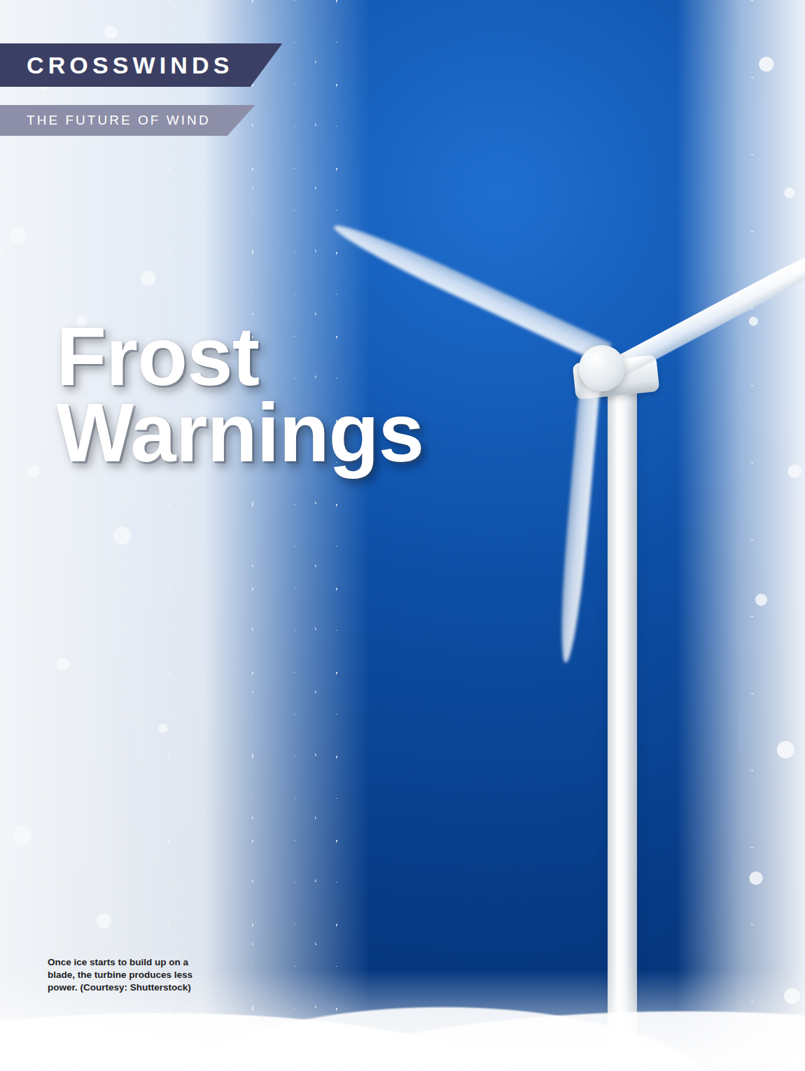Crosswinds
The Future of Wind
Frost Warnings
Once ice starts to build up on a blade, the turbine produces less power. (Courtesy: Shutterstock)